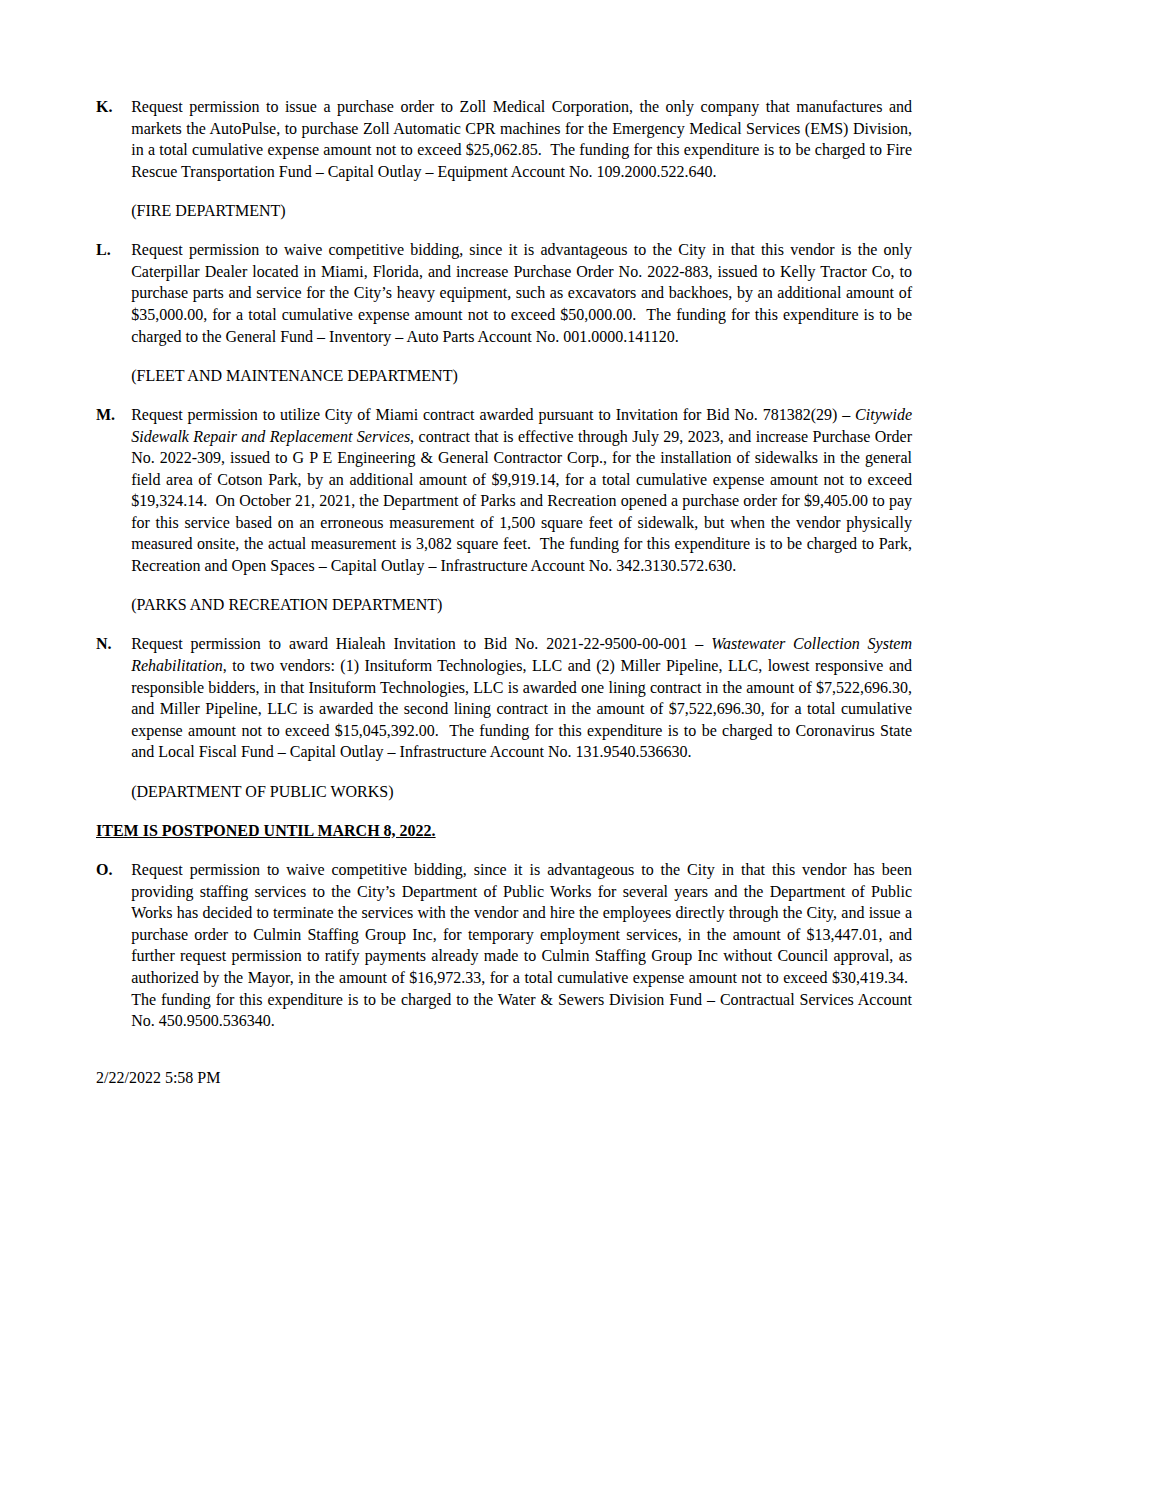K.
Request permission to issue a purchase order to Zoll Medical Corporation, the only company that manufactures and markets the AutoPulse, to purchase Zoll Automatic CPR machines for the Emergency Medical Services (EMS) Division, in a total cumulative expense amount not to exceed $25,062.85. The funding for this expenditure is to be charged to Fire Rescue Transportation Fund – Capital Outlay – Equipment Account No. 109.2000.522.640.
(FIRE DEPARTMENT)
L.
Request permission to waive competitive bidding, since it is advantageous to the City in that this vendor is the only Caterpillar Dealer located in Miami, Florida, and increase Purchase Order No. 2022-883, issued to Kelly Tractor Co, to purchase parts and service for the City’s heavy equipment, such as excavators and backhoes, by an additional amount of $35,000.00, for a total cumulative expense amount not to exceed $50,000.00. The funding for this expenditure is to be charged to the General Fund – Inventory – Auto Parts Account No. 001.0000.141120.
(FLEET AND MAINTENANCE DEPARTMENT)
M.
Request permission to utilize City of Miami contract awarded pursuant to Invitation for Bid No. 781382(29) – Citywide Sidewalk Repair and Replacement Services, contract that is effective through July 29, 2023, and increase Purchase Order No. 2022-309, issued to G P E Engineering & General Contractor Corp., for the installation of sidewalks in the general field area of Cotson Park, by an additional amount of $9,919.14, for a total cumulative expense amount not to exceed $19,324.14. On October 21, 2021, the Department of Parks and Recreation opened a purchase order for $9,405.00 to pay for this service based on an erroneous measurement of 1,500 square feet of sidewalk, but when the vendor physically measured onsite, the actual measurement is 3,082 square feet. The funding for this expenditure is to be charged to Park, Recreation and Open Spaces – Capital Outlay – Infrastructure Account No. 342.3130.572.630.
(PARKS AND RECREATION DEPARTMENT)
N.
Request permission to award Hialeah Invitation to Bid No. 2021-22-9500-00-001 – Wastewater Collection System Rehabilitation, to two vendors: (1) Insituform Technologies, LLC and (2) Miller Pipeline, LLC, lowest responsive and responsible bidders, in that Insituform Technologies, LLC is awarded one lining contract in the amount of $7,522,696.30, and Miller Pipeline, LLC is awarded the second lining contract in the amount of $7,522,696.30, for a total cumulative expense amount not to exceed $15,045,392.00. The funding for this expenditure is to be charged to Coronavirus State and Local Fiscal Fund – Capital Outlay – Infrastructure Account No. 131.9540.536630.
(DEPARTMENT OF PUBLIC WORKS)
ITEM IS POSTPONED UNTIL MARCH 8, 2022.
O.
Request permission to waive competitive bidding, since it is advantageous to the City in that this vendor has been providing staffing services to the City’s Department of Public Works for several years and the Department of Public Works has decided to terminate the services with the vendor and hire the employees directly through the City, and issue a purchase order to Culmin Staffing Group Inc, for temporary employment services, in the amount of $13,447.01, and further request permission to ratify payments already made to Culmin Staffing Group Inc without Council approval, as authorized by the Mayor, in the amount of $16,972.33, for a total cumulative expense amount not to exceed $30,419.34. The funding for this expenditure is to be charged to the Water & Sewers Division Fund – Contractual Services Account No. 450.9500.536340.
2/22/2022 5:58 PM